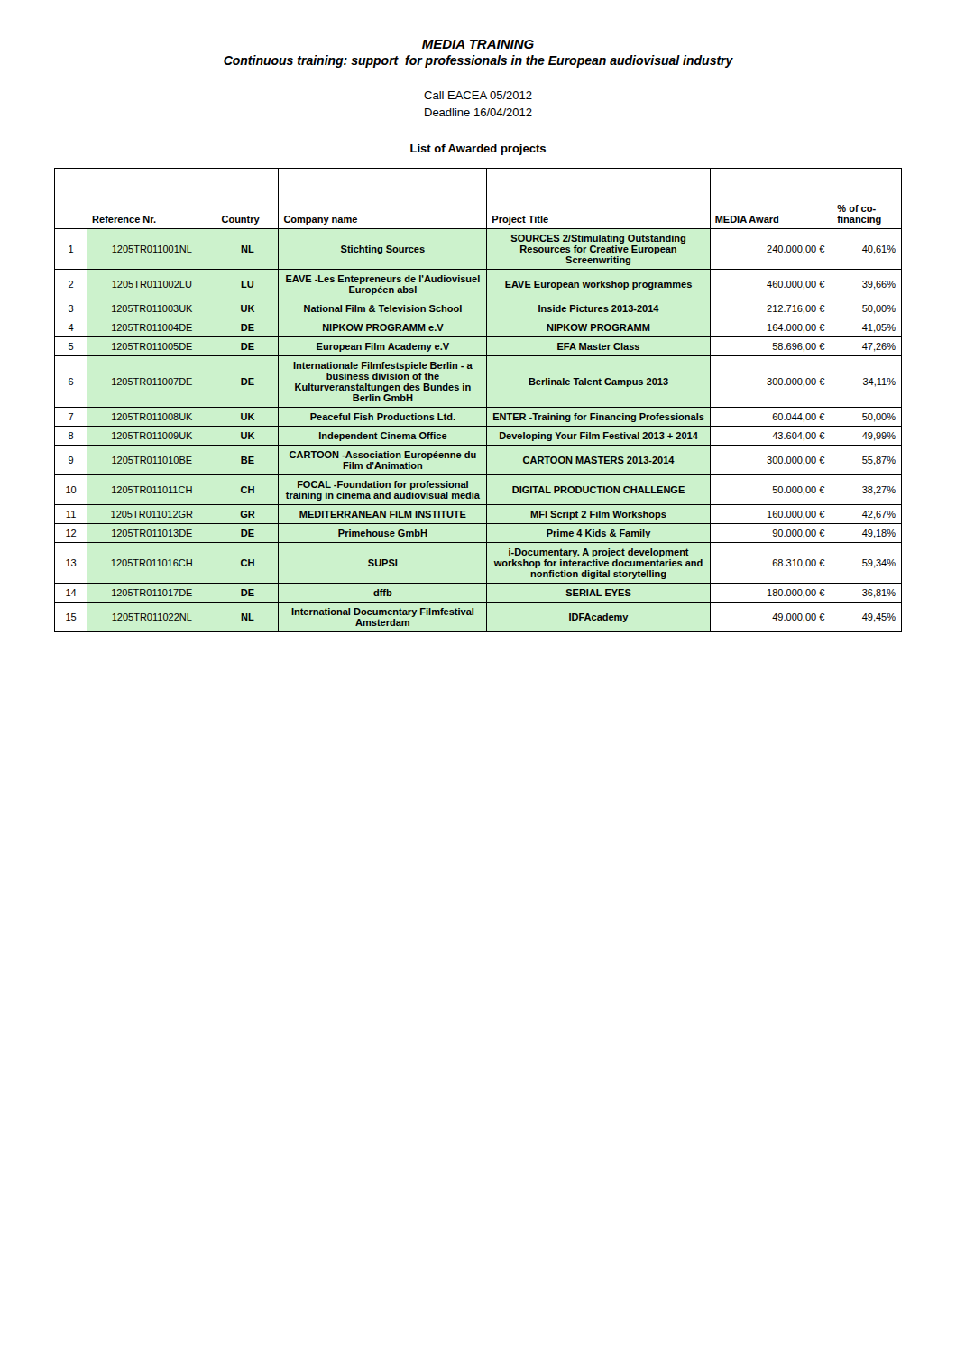MEDIA TRAINING
Continuous training: support for professionals in the European audiovisual industry
Call EACEA 05/2012
Deadline 16/04/2012
List of Awarded projects
| | Reference Nr. | Country | Company name | Project Title | MEDIA Award | % of co-financing |
| --- | --- | --- | --- | --- | --- | --- |
| 1 | 1205TR011001NL | NL | Stichting Sources | SOURCES 2/Stimulating Outstanding Resources for Creative European Screenwriting | 240.000,00 € | 40,61% |
| 2 | 1205TR011002LU | LU | EAVE -Les Entepreneurs de l'Audiovisuel Européen absl | EAVE European workshop programmes | 460.000,00 € | 39,66% |
| 3 | 1205TR011003UK | UK | National Film & Television School | Inside Pictures 2013-2014 | 212.716,00 € | 50,00% |
| 4 | 1205TR011004DE | DE | NIPKOW PROGRAMM e.V | NIPKOW PROGRAMM | 164.000,00 € | 41,05% |
| 5 | 1205TR011005DE | DE | European Film Academy e.V | EFA Master Class | 58.696,00 € | 47,26% |
| 6 | 1205TR011007DE | DE | Internationale Filmfestspiele Berlin - a business division of the Kulturveranstaltungen des Bundes in Berlin GmbH | Berlinale Talent Campus 2013 | 300.000,00 € | 34,11% |
| 7 | 1205TR011008UK | UK | Peaceful Fish Productions Ltd. | ENTER -Training for Financing Professionals | 60.044,00 € | 50,00% |
| 8 | 1205TR011009UK | UK | Independent Cinema Office | Developing Your Film Festival 2013 + 2014 | 43.604,00 € | 49,99% |
| 9 | 1205TR011010BE | BE | CARTOON -Association Européenne du Film d'Animation | CARTOON MASTERS 2013-2014 | 300.000,00 € | 55,87% |
| 10 | 1205TR011011CH | CH | FOCAL -Foundation for professional training in cinema and audiovisual media | DIGITAL PRODUCTION CHALLENGE | 50.000,00 € | 38,27% |
| 11 | 1205TR011012GR | GR | MEDITERRANEAN FILM INSTITUTE | MFI Script 2 Film Workshops | 160.000,00 € | 42,67% |
| 12 | 1205TR011013DE | DE | Primehouse GmbH | Prime 4 Kids & Family | 90.000,00 € | 49,18% |
| 13 | 1205TR011016CH | CH | SUPSI | i-Documentary. A project development workshop for interactive documentaries and nonfiction digital storytelling | 68.310,00 € | 59,34% |
| 14 | 1205TR011017DE | DE | dffb | SERIAL EYES | 180.000,00 € | 36,81% |
| 15 | 1205TR011022NL | NL | International Documentary Filmfestival Amsterdam | IDFAcademy | 49.000,00 € | 49,45% |